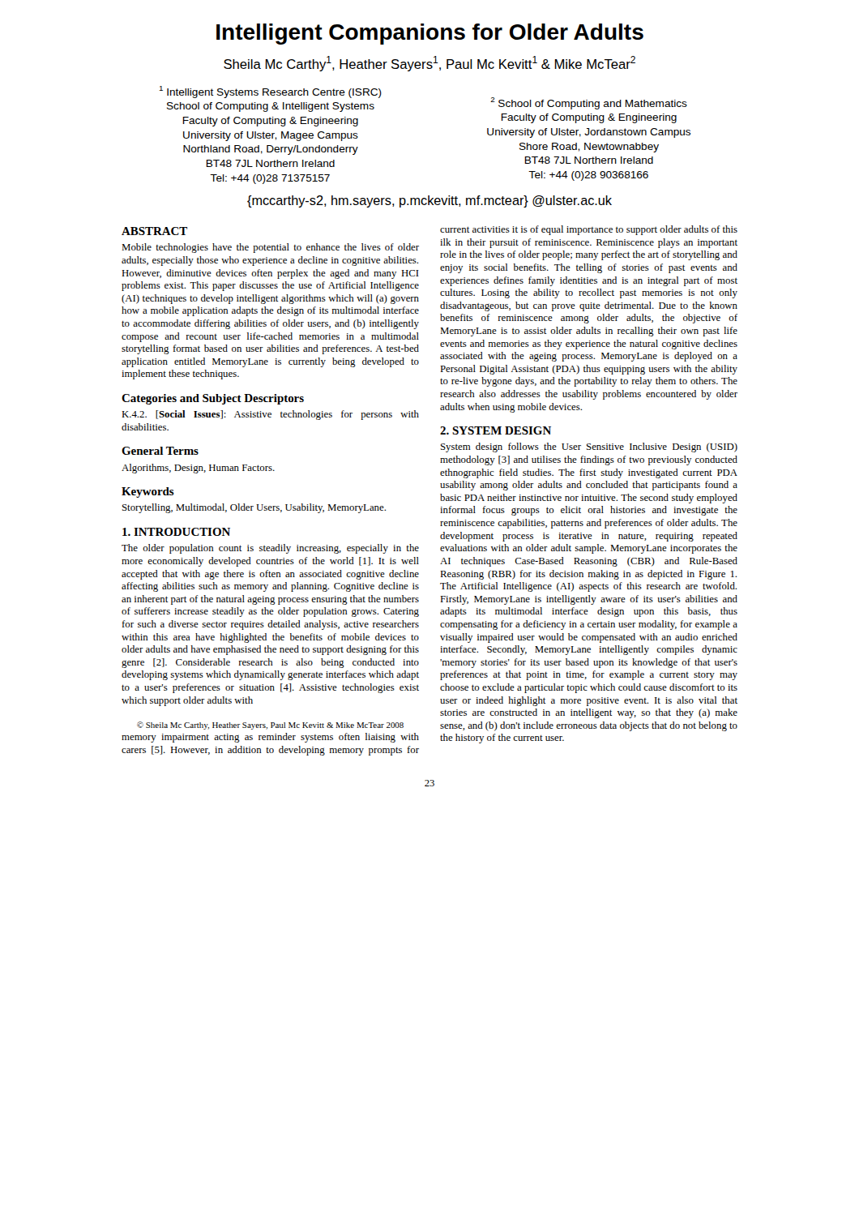Intelligent Companions for Older Adults
Sheila Mc Carthy1, Heather Sayers1, Paul Mc Kevitt1 & Mike McTear2
1 Intelligent Systems Research Centre (ISRC)
School of Computing & Intelligent Systems
Faculty of Computing & Engineering
University of Ulster, Magee Campus
Northland Road, Derry/Londonderry
BT48 7JL Northern Ireland
Tel: +44 (0)28 71375157
2 School of Computing and Mathematics
Faculty of Computing & Engineering
University of Ulster, Jordanstown Campus
Shore Road, Newtownabbey
BT48 7JL Northern Ireland
Tel: +44 (0)28 90368166
{mccarthy-s2, hm.sayers, p.mckevitt, mf.mctear} @ulster.ac.uk
ABSTRACT
Mobile technologies have the potential to enhance the lives of older adults, especially those who experience a decline in cognitive abilities. However, diminutive devices often perplex the aged and many HCI problems exist. This paper discusses the use of Artificial Intelligence (AI) techniques to develop intelligent algorithms which will (a) govern how a mobile application adapts the design of its multimodal interface to accommodate differing abilities of older users, and (b) intelligently compose and recount user life-cached memories in a multimodal storytelling format based on user abilities and preferences. A test-bed application entitled MemoryLane is currently being developed to implement these techniques.
Categories and Subject Descriptors
K.4.2. [Social Issues]: Assistive technologies for persons with disabilities.
General Terms
Algorithms, Design, Human Factors.
Keywords
Storytelling, Multimodal, Older Users, Usability, MemoryLane.
1. INTRODUCTION
The older population count is steadily increasing, especially in the more economically developed countries of the world [1]. It is well accepted that with age there is often an associated cognitive decline affecting abilities such as memory and planning. Cognitive decline is an inherent part of the natural ageing process ensuring that the numbers of sufferers increase steadily as the older population grows. Catering for such a diverse sector requires detailed analysis, active researchers within this area have highlighted the benefits of mobile devices to older adults and have emphasised the need to support designing for this genre [2]. Considerable research is also being conducted into developing systems which dynamically generate interfaces which adapt to a user's preferences or situation [4]. Assistive technologies exist which support older adults with
© Sheila Mc Carthy, Heather Sayers, Paul Mc Kevitt & Mike McTear 2008
memory impairment acting as reminder systems often liaising with carers [5]. However, in addition to developing memory prompts for current activities it is of equal importance to support older adults of this ilk in their pursuit of reminiscence. Reminiscence plays an important role in the lives of older people; many perfect the art of storytelling and enjoy its social benefits. The telling of stories of past events and experiences defines family identities and is an integral part of most cultures. Losing the ability to recollect past memories is not only disadvantageous, but can prove quite detrimental. Due to the known benefits of reminiscence among older adults, the objective of MemoryLane is to assist older adults in recalling their own past life events and memories as they experience the natural cognitive declines associated with the ageing process. MemoryLane is deployed on a Personal Digital Assistant (PDA) thus equipping users with the ability to re-live bygone days, and the portability to relay them to others. The research also addresses the usability problems encountered by older adults when using mobile devices.
2. SYSTEM DESIGN
System design follows the User Sensitive Inclusive Design (USID) methodology [3] and utilises the findings of two previously conducted ethnographic field studies. The first study investigated current PDA usability among older adults and concluded that participants found a basic PDA neither instinctive nor intuitive. The second study employed informal focus groups to elicit oral histories and investigate the reminiscence capabilities, patterns and preferences of older adults. The development process is iterative in nature, requiring repeated evaluations with an older adult sample. MemoryLane incorporates the AI techniques Case-Based Reasoning (CBR) and Rule-Based Reasoning (RBR) for its decision making in as depicted in Figure 1. The Artificial Intelligence (AI) aspects of this research are twofold. Firstly, MemoryLane is intelligently aware of its user's abilities and adapts its multimodal interface design upon this basis, thus compensating for a deficiency in a certain user modality, for example a visually impaired user would be compensated with an audio enriched interface. Secondly, MemoryLane intelligently compiles dynamic 'memory stories' for its user based upon its knowledge of that user's preferences at that point in time, for example a current story may choose to exclude a particular topic which could cause discomfort to its user or indeed highlight a more positive event. It is also vital that stories are constructed in an intelligent way, so that they (a) make sense, and (b) don't include erroneous data objects that do not belong to the history of the current user.
23